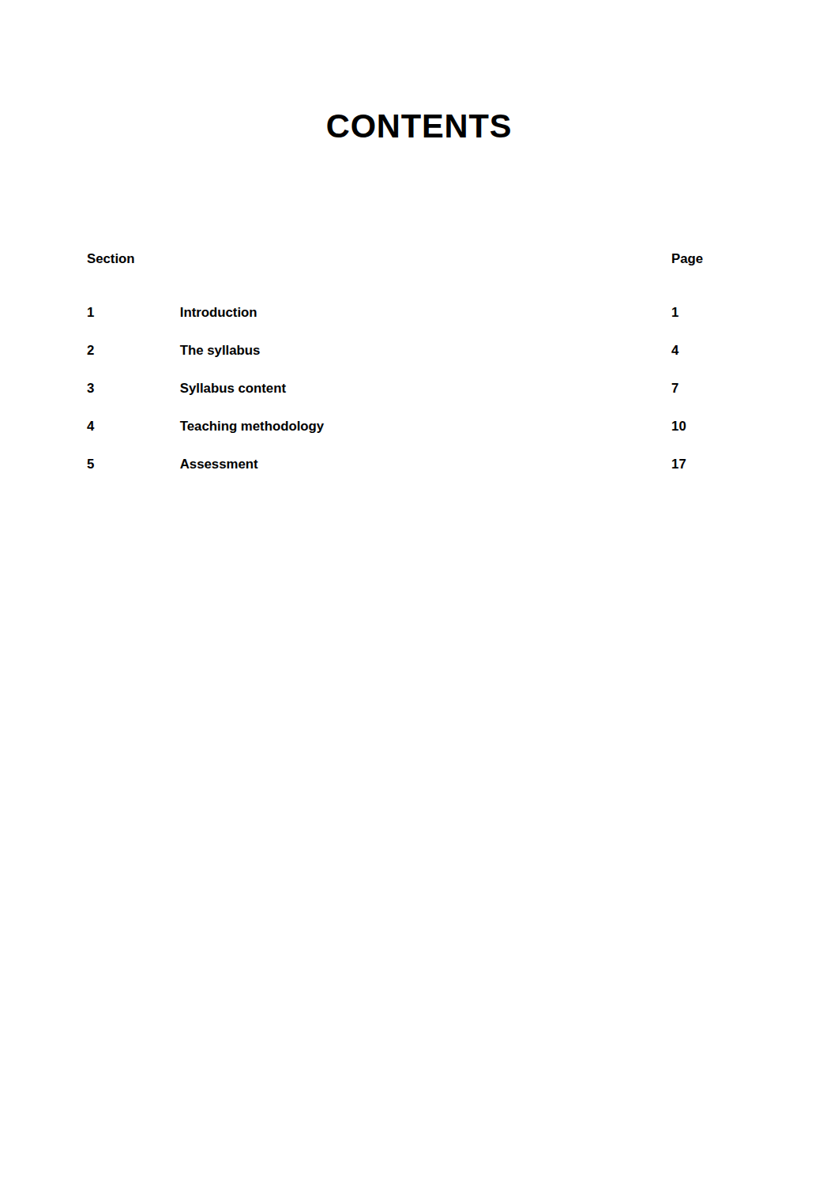CONTENTS
| Section | | | Page |
| --- | --- | --- | --- |
| 1 | Introduction | | 1 |
| 2 | The syllabus | | 4 |
| 3 | Syllabus content | | 7 |
| 4 | Teaching methodology | | 10 |
| 5 | Assessment | | 17 |